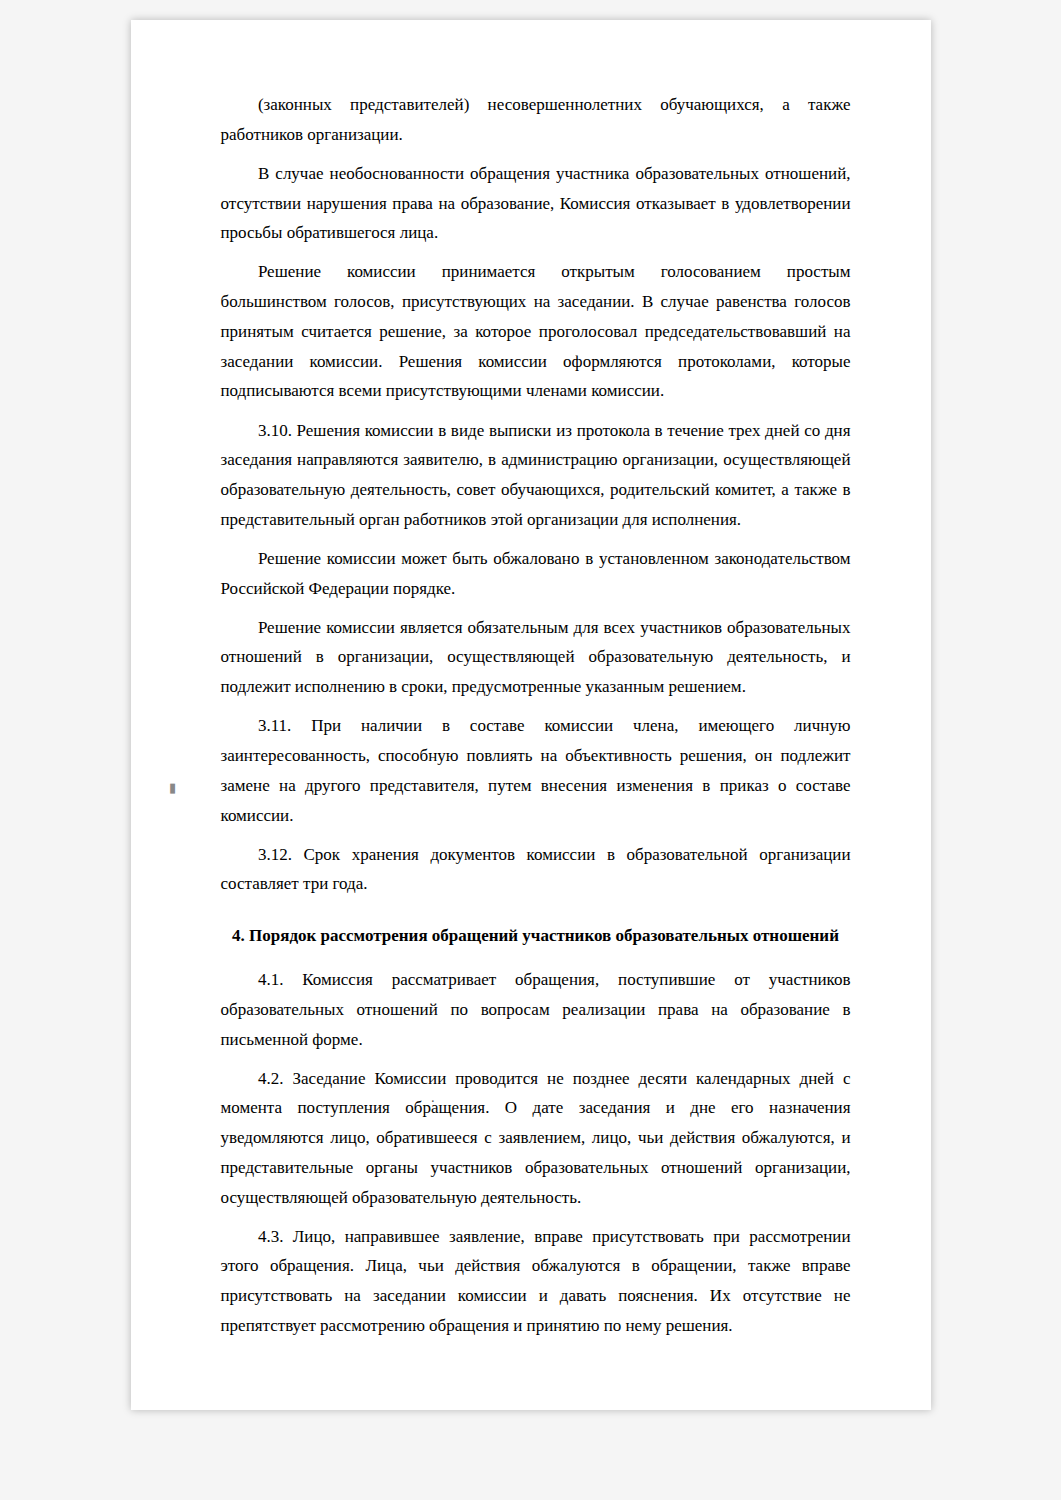(законных представителей) несовершеннолетних обучающихся, а также работников организации.
В случае необоснованности обращения участника образовательных отношений, отсутствии нарушения права на образование, Комиссия отказывает в удовлетворении просьбы обратившегося лица.
Решение комиссии принимается открытым голосованием простым большинством голосов, присутствующих на заседании. В случае равенства голосов принятым считается решение, за которое проголосовал председательствовавший на заседании комиссии. Решения комиссии оформляются протоколами, которые подписываются всеми присутствующими членами комиссии.
3.10. Решения комиссии в виде выписки из протокола в течение трех дней со дня заседания направляются заявителю, в администрацию организации, осуществляющей образовательную деятельность, совет обучающихся, родительский комитет, а также в представительный орган работников этой организации для исполнения.
Решение комиссии может быть обжаловано в установленном законодательством Российской Федерации порядке.
Решение комиссии является обязательным для всех участников образовательных отношений в организации, осуществляющей образовательную деятельность, и подлежит исполнению в сроки, предусмотренные указанным решением.
3.11. При наличии в составе комиссии члена, имеющего личную заинтересованность, способную повлиять на объективность решения, он подлежит замене на другого представителя, путем внесения изменения в приказ о составе комиссии.
3.12. Срок хранения документов комиссии в образовательной организации составляет три года.
4. Порядок рассмотрения обращений участников образовательных отношений
4.1. Комиссия рассматривает обращения, поступившие от участников образовательных отношений по вопросам реализации права на образование в письменной форме.
4.2. Заседание Комиссии проводится не позднее десяти календарных дней с момента поступления обращения. О дате заседания и дне его назначения уведомляются лицо, обратившееся с заявлением, лицо, чьи действия обжалуются, и представительные органы участников образовательных отношений организации, осуществляющей образовательную деятельность.
4.3. Лицо, направившее заявление, вправе присутствовать при рассмотрении этого обращения. Лица, чьи действия обжалуются в обращении, также вправе присутствовать на заседании комиссии и давать пояснения. Их отсутствие не препятствует рассмотрению обращения и принятию по нему решения.
▮
·